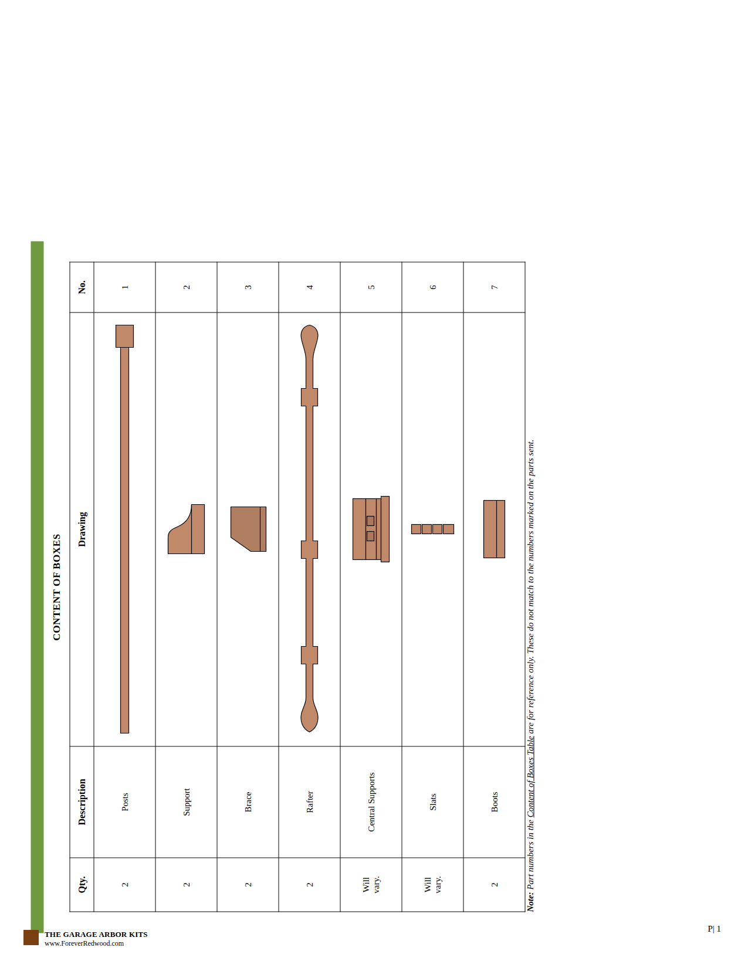CONTENT OF BOXES
| Qty. | Description | Drawing | No. |
| --- | --- | --- | --- |
| 2 | Posts | | 1 |
| 2 | Support | | 2 |
| 2 | Brace | | 3 |
| 2 | Rafter | | 4 |
| Will vary. | Central Supports | | 5 |
| Will vary. | Slats | | 6 |
| 2 | Boots | | 7 |
Note: Part numbers in the Content of Boxes Table are for reference only. These do not match to the numbers marked on the parts sent.
THE GARAGE ARBOR KITS
www.ForeverRedwood.com
P| 1